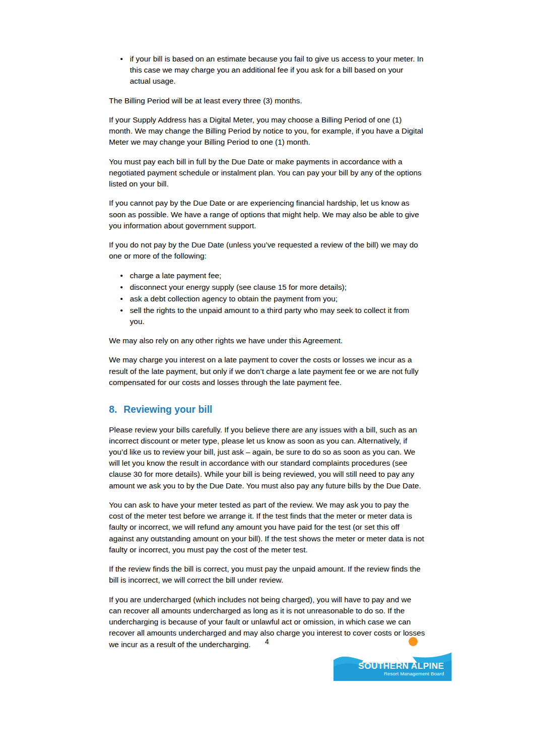if your bill is based on an estimate because you fail to give us access to your meter. In this case we may charge you an additional fee if you ask for a bill based on your actual usage.
The Billing Period will be at least every three (3) months.
If your Supply Address has a Digital Meter, you may choose a Billing Period of one (1) month. We may change the Billing Period by notice to you, for example, if you have a Digital Meter we may change your Billing Period to one (1) month.
You must pay each bill in full by the Due Date or make payments in accordance with a negotiated payment schedule or instalment plan. You can pay your bill by any of the options listed on your bill.
If you cannot pay by the Due Date or are experiencing financial hardship, let us know as soon as possible. We have a range of options that might help. We may also be able to give you information about government support.
If you do not pay by the Due Date (unless you’ve requested a review of the bill) we may do one or more of the following:
charge a late payment fee;
disconnect your energy supply (see clause 15 for more details);
ask a debt collection agency to obtain the payment from you;
sell the rights to the unpaid amount to a third party who may seek to collect it from you.
We may also rely on any other rights we have under this Agreement.
We may charge you interest on a late payment to cover the costs or losses we incur as a result of the late payment, but only if we don’t charge a late payment fee or we are not fully compensated for our costs and losses through the late payment fee.
8. Reviewing your bill
Please review your bills carefully. If you believe there are any issues with a bill, such as an incorrect discount or meter type, please let us know as soon as you can. Alternatively, if you’d like us to review your bill, just ask – again, be sure to do so as soon as you can. We will let you know the result in accordance with our standard complaints procedures (see clause 30 for more details). While your bill is being reviewed, you will still need to pay any amount we ask you to by the Due Date. You must also pay any future bills by the Due Date.
You can ask to have your meter tested as part of the review. We may ask you to pay the cost of the meter test before we arrange it. If the test finds that the meter or meter data is faulty or incorrect, we will refund any amount you have paid for the test (or set this off against any outstanding amount on your bill). If the test shows the meter or meter data is not faulty or incorrect, you must pay the cost of the meter test.
If the review finds the bill is correct, you must pay the unpaid amount. If the review finds the bill is incorrect, we will correct the bill under review.
If you are undercharged (which includes not being charged), you will have to pay and we can recover all amounts undercharged as long as it is not unreasonable to do so. If the undercharging is because of your fault or unlawful act or omission, in which case we can recover all amounts undercharged and may also charge you interest to cover costs or losses we incur as a result of the undercharging.
4
SOUTHERN ALPINE Resort Management Board